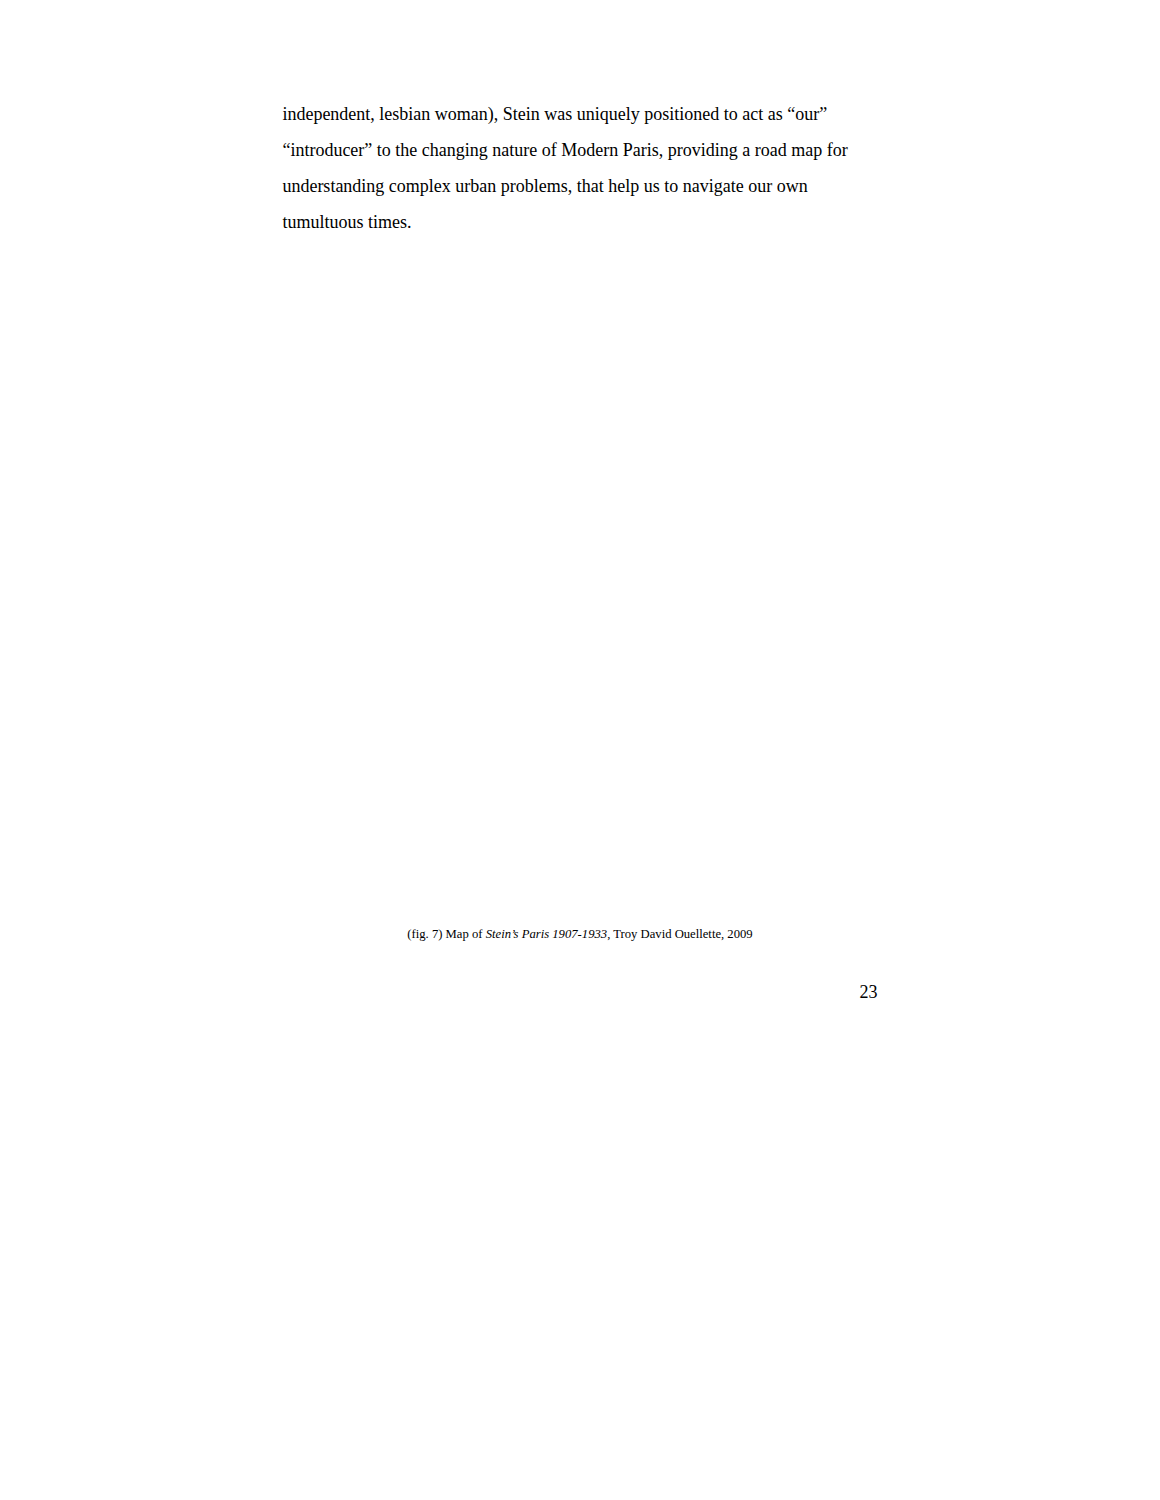independent, lesbian woman), Stein was uniquely positioned to act as “our” “introducer” to the changing nature of Modern Paris, providing a road map for understanding complex urban problems, that help us to navigate our own tumultuous times.
(fig. 7) Map of Stein’s Paris 1907-1933, Troy David Ouellette, 2009
23